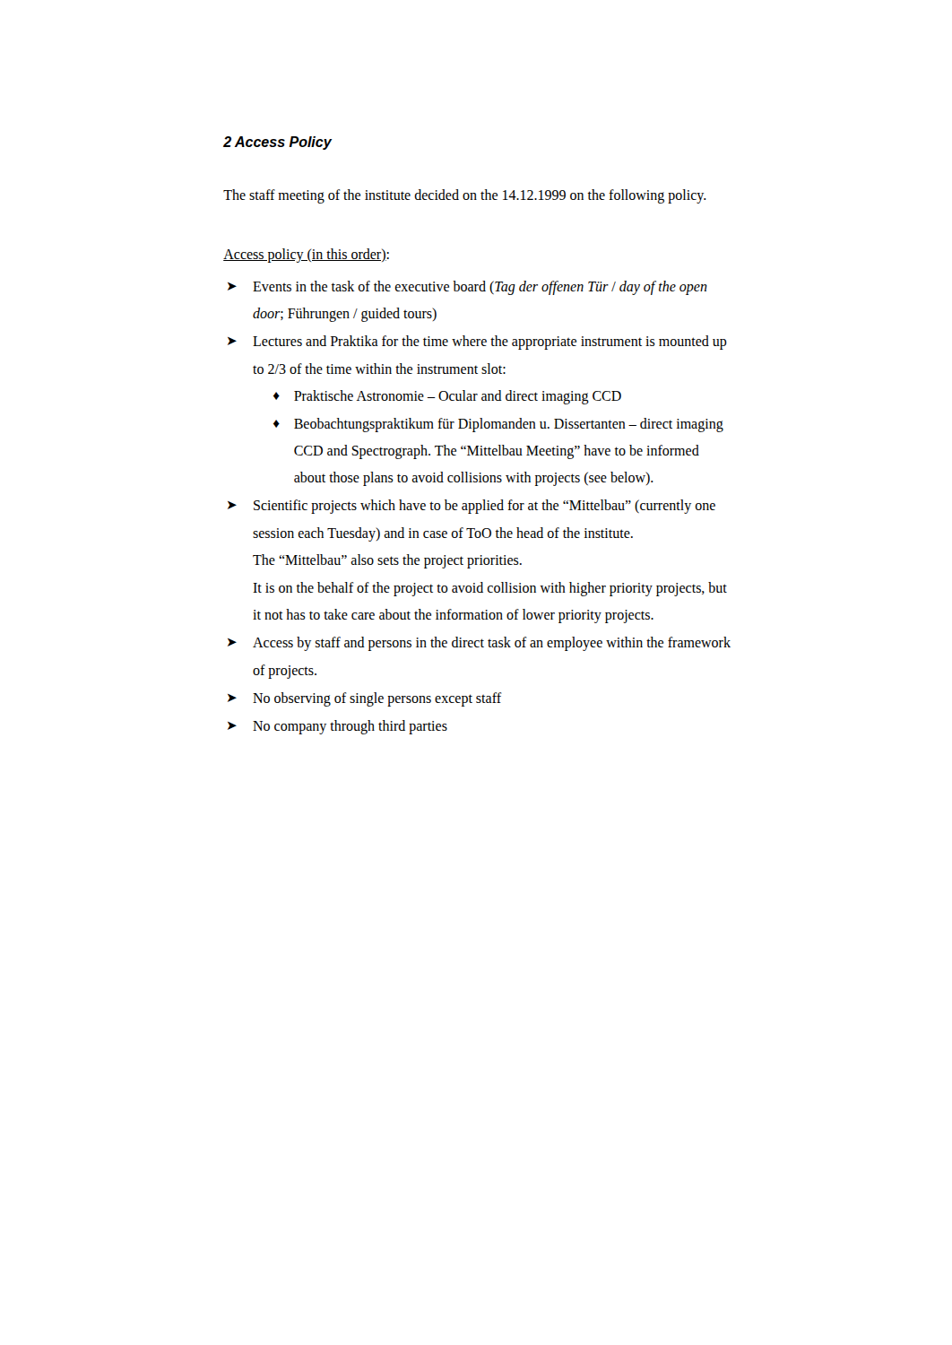2 Access Policy
The staff meeting of the institute decided on the 14.12.1999 on the following policy.
Access policy (in this order):
Events in the task of the executive board (Tag der offenen Tür / day of the open door; Führungen / guided tours)
Lectures and Praktika for the time where the appropriate instrument is mounted up to 2/3 of the time within the instrument slot:
Praktische Astronomie – Ocular and direct imaging CCD
Beobachtungspraktikum für Diplomanden u. Dissertanten – direct imaging CCD and Spectrograph. The “Mittelbau Meeting” have to be informed about those plans to avoid collisions with projects (see below).
Scientific projects which have to be applied for at the “Mittelbau” (currently one session each Tuesday) and in case of ToO the head of the institute.
The “Mittelbau” also sets the project priorities.
It is on the behalf of the project to avoid collision with higher priority projects, but it not has to take care about the information of lower priority projects.
Access by staff and persons in the direct task of an employee within the framework of projects.
No observing of single persons except staff
No company through third parties